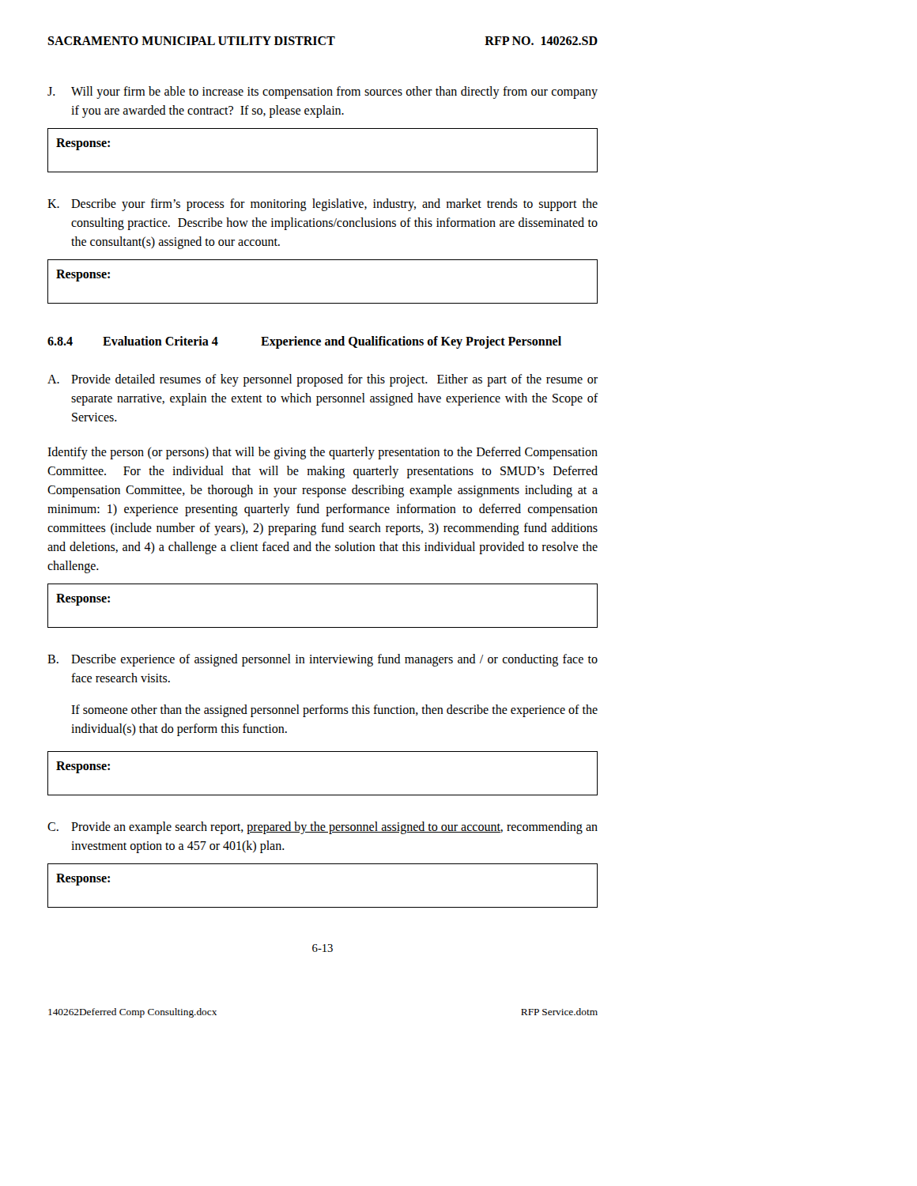SACRAMENTO MUNICIPAL UTILITY DISTRICT
RFP NO. 140262.SD
J.
Will your firm be able to increase its compensation from sources other than directly from our company if you are awarded the contract? If so, please explain.
Response:
K.
Describe your firm’s process for monitoring legislative, industry, and market trends to support the consulting practice. Describe how the implications/conclusions of this information are disseminated to the consultant(s) assigned to our account.
Response:
6.8.4 Evaluation Criteria 4 Experience and Qualifications of Key Project Personnel
A.
Provide detailed resumes of key personnel proposed for this project. Either as part of the resume or separate narrative, explain the extent to which personnel assigned have experience with the Scope of Services.
Identify the person (or persons) that will be giving the quarterly presentation to the Deferred Compensation Committee. For the individual that will be making quarterly presentations to SMUD’s Deferred Compensation Committee, be thorough in your response describing example assignments including at a minimum: 1) experience presenting quarterly fund performance information to deferred compensation committees (include number of years), 2) preparing fund search reports, 3) recommending fund additions and deletions, and 4) a challenge a client faced and the solution that this individual provided to resolve the challenge.
Response:
B.
Describe experience of assigned personnel in interviewing fund managers and / or conducting face to face research visits.
If someone other than the assigned personnel performs this function, then describe the experience of the individual(s) that do perform this function.
Response:
C.
Provide an example search report, prepared by the personnel assigned to our account, recommending an investment option to a 457 or 401(k) plan.
Response:
6-13
140262Deferred Comp Consulting.docx
RFP Service.dotm